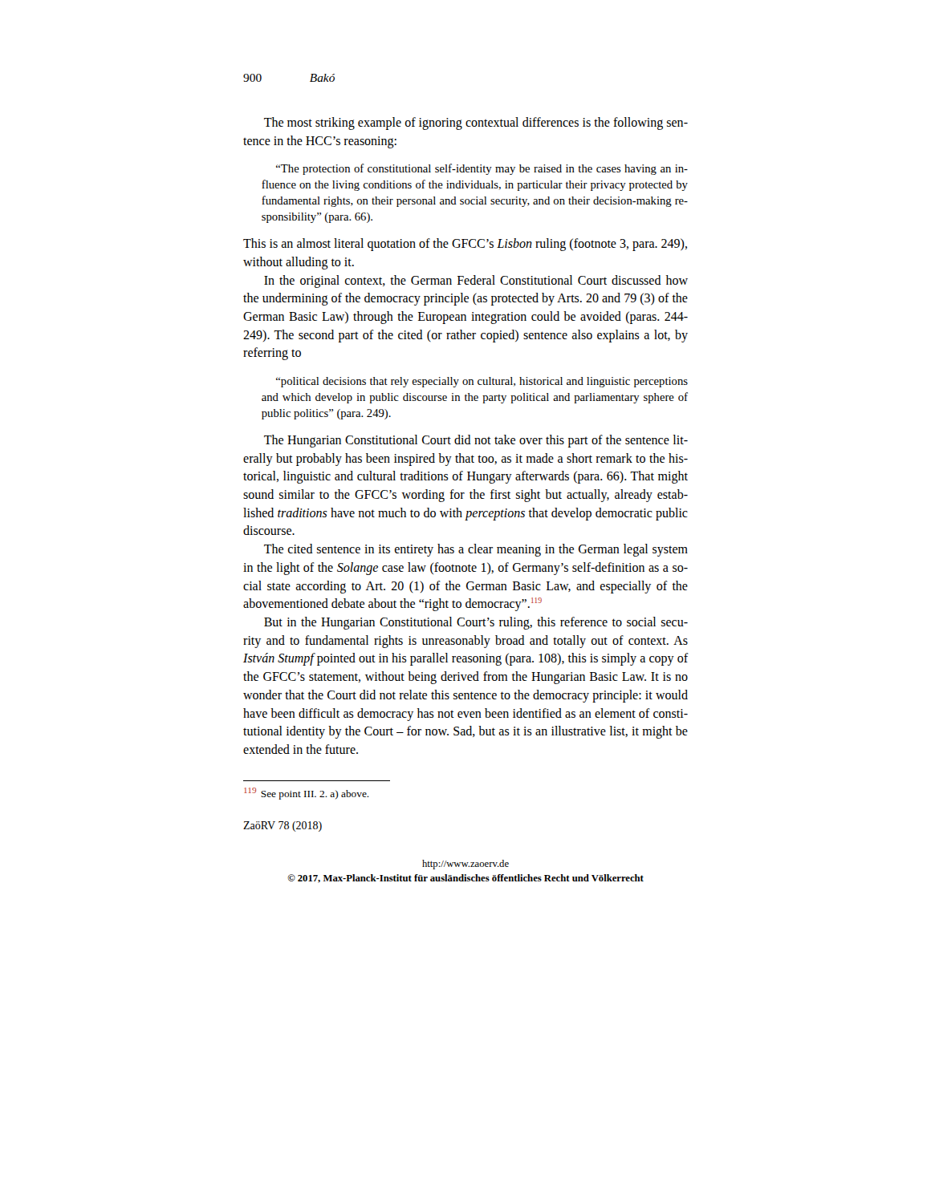900 Bakó
The most striking example of ignoring contextual differences is the following sentence in the HCC’s reasoning:
“The protection of constitutional self-identity may be raised in the cases having an influence on the living conditions of the individuals, in particular their privacy protected by fundamental rights, on their personal and social security, and on their decision-making responsibility” (para. 66).
This is an almost literal quotation of the GFCC’s Lisbon ruling (footnote 3, para. 249), without alluding to it.
In the original context, the German Federal Constitutional Court discussed how the undermining of the democracy principle (as protected by Arts. 20 and 79 (3) of the German Basic Law) through the European integration could be avoided (paras. 244-249). The second part of the cited (or rather copied) sentence also explains a lot, by referring to
“political decisions that rely especially on cultural, historical and linguistic perceptions and which develop in public discourse in the party political and parliamentary sphere of public politics” (para. 249).
The Hungarian Constitutional Court did not take over this part of the sentence literally but probably has been inspired by that too, as it made a short remark to the historical, linguistic and cultural traditions of Hungary afterwards (para. 66). That might sound similar to the GFCC’s wording for the first sight but actually, already established traditions have not much to do with perceptions that develop democratic public discourse.
The cited sentence in its entirety has a clear meaning in the German legal system in the light of the Solange case law (footnote 1), of Germany’s self-definition as a social state according to Art. 20 (1) of the German Basic Law, and especially of the abovementioned debate about the “right to democracy”.119
But in the Hungarian Constitutional Court’s ruling, this reference to social security and to fundamental rights is unreasonably broad and totally out of context. As István Stumpf pointed out in his parallel reasoning (para. 108), this is simply a copy of the GFCC’s statement, without being derived from the Hungarian Basic Law. It is no wonder that the Court did not relate this sentence to the democracy principle: it would have been difficult as democracy has not even been identified as an element of constitutional identity by the Court – for now. Sad, but as it is an illustrative list, it might be extended in the future.
119 See point III. 2. a) above.
ZaöRV 78 (2018)
http://www.zaoerv.de © 2017, Max-Planck-Institut für ausländisches öffentliches Recht und Völkerrecht